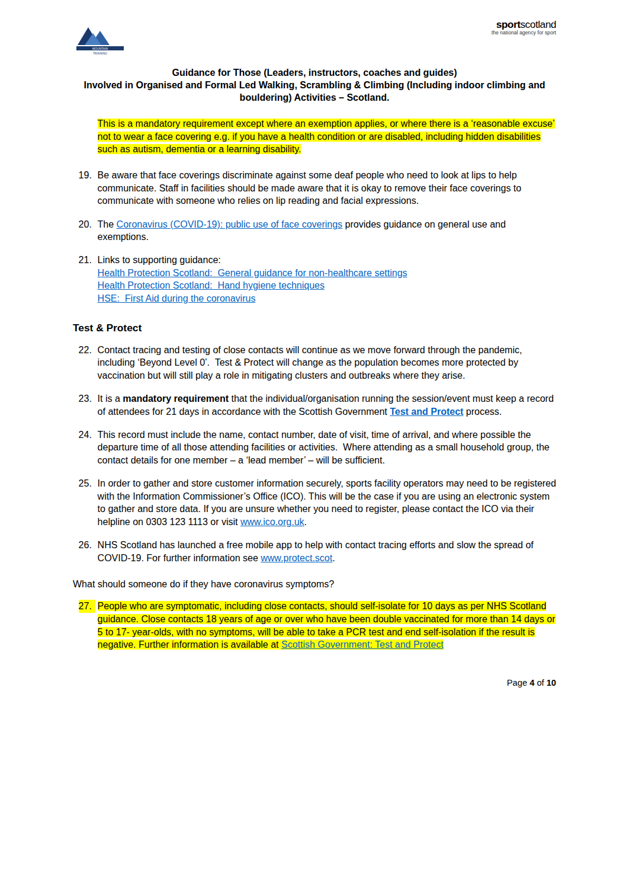MOUNTAIN TRAINING
sportscotland
the national agency for sport
Guidance for Those (Leaders, instructors, coaches and guides)
Involved in Organised and Formal Led Walking, Scrambling & Climbing (Including indoor climbing and bouldering) Activities – Scotland.
This is a mandatory requirement except where an exemption applies, or where there is a ‘reasonable excuse’ not to wear a face covering e.g. if you have a health condition or are disabled, including hidden disabilities such as autism, dementia or a learning disability.
19. Be aware that face coverings discriminate against some deaf people who need to look at lips to help communicate. Staff in facilities should be made aware that it is okay to remove their face coverings to communicate with someone who relies on lip reading and facial expressions.
20. The Coronavirus (COVID-19): public use of face coverings provides guidance on general use and exemptions.
21. Links to supporting guidance:
Health Protection Scotland: General guidance for non-healthcare settings Health Protection Scotland: Hand hygiene techniques HSE: First Aid during the coronavirus
Test & Protect
22. Contact tracing and testing of close contacts will continue as we move forward through the pandemic, including ‘Beyond Level 0’. Test & Protect will change as the population becomes more protected by vaccination but will still play a role in mitigating clusters and outbreaks where they arise.
23. It is a mandatory requirement that the individual/organisation running the session/event must keep a record of attendees for 21 days in accordance with the Scottish Government Test and Protect process.
24. This record must include the name, contact number, date of visit, time of arrival, and where possible the departure time of all those attending facilities or activities. Where attending as a small household group, the contact details for one member – a ‘lead member’ – will be sufficient.
25. In order to gather and store customer information securely, sports facility operators may need to be registered with the Information Commissioner’s Office (ICO). This will be the case if you are using an electronic system to gather and store data. If you are unsure whether you need to register, please contact the ICO via their helpline on 0303 123 1113 or visit www.ico.org.uk.
26. NHS Scotland has launched a free mobile app to help with contact tracing efforts and slow the spread of COVID-19. For further information see www.protect.scot.
What should someone do if they have coronavirus symptoms?
27. People who are symptomatic, including close contacts, should self-isolate for 10 days as per NHS Scotland guidance. Close contacts 18 years of age or over who have been double vaccinated for more than 14 days or 5 to 17- year-olds, with no symptoms, will be able to take a PCR test and end self-isolation if the result is negative. Further information is available at Scottish Government: Test and Protect
Page 4 of 10